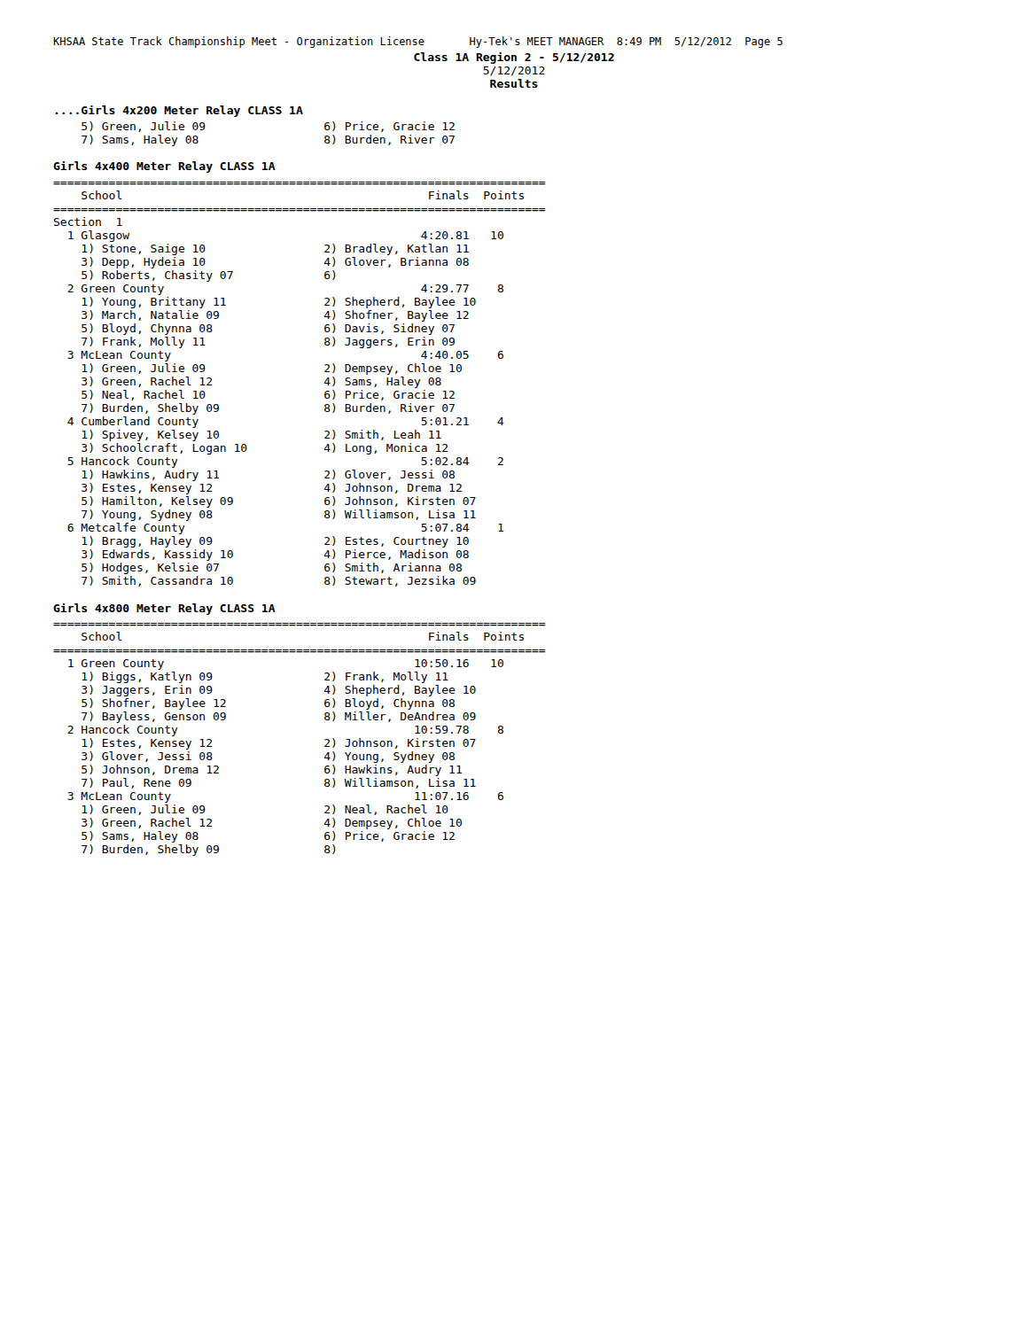KHSAA State Track Championship Meet - Organization License Hy-Tek's MEET MANAGER 8:49 PM 5/12/2012 Page 5
Class 1A Region 2 - 5/12/2012
5/12/2012
Results
....Girls 4x200 Meter Relay CLASS 1A
    5) Green, Julie 09                 6) Price, Gracie 12
    7) Sams, Haley 08                  8) Burden, River 07
Girls 4x400 Meter Relay CLASS 1A
=======================================================================
    School                                            Finals  Points
=======================================================================
Section  1
  1 Glasgow                                          4:20.81   10
    1) Stone, Saige 10                 2) Bradley, Katlan 11
    3) Depp, Hydeia 10                 4) Glover, Brianna 08
    5) Roberts, Chasity 07             6)
  2 Green County                                     4:29.77    8
    1) Young, Brittany 11              2) Shepherd, Baylee 10
    3) March, Natalie 09               4) Shofner, Baylee 12
    5) Bloyd, Chynna 08                6) Davis, Sidney 07
    7) Frank, Molly 11                 8) Jaggers, Erin 09
  3 McLean County                                    4:40.05    6
    1) Green, Julie 09                 2) Dempsey, Chloe 10
    3) Green, Rachel 12                4) Sams, Haley 08
    5) Neal, Rachel 10                 6) Price, Gracie 12
    7) Burden, Shelby 09               8) Burden, River 07
  4 Cumberland County                                5:01.21    4
    1) Spivey, Kelsey 10               2) Smith, Leah 11
    3) Schoolcraft, Logan 10           4) Long, Monica 12
  5 Hancock County                                   5:02.84    2
    1) Hawkins, Audry 11               2) Glover, Jessi 08
    3) Estes, Kensey 12                4) Johnson, Drema 12
    5) Hamilton, Kelsey 09             6) Johnson, Kirsten 07
    7) Young, Sydney 08                8) Williamson, Lisa 11
  6 Metcalfe County                                  5:07.84    1
    1) Bragg, Hayley 09                2) Estes, Courtney 10
    3) Edwards, Kassidy 10             4) Pierce, Madison 08
    5) Hodges, Kelsie 07               6) Smith, Arianna 08
    7) Smith, Cassandra 10             8) Stewart, Jezsika 09
Girls 4x800 Meter Relay CLASS 1A
=======================================================================
    School                                            Finals  Points
=======================================================================
  1 Green County                                    10:50.16   10
    1) Biggs, Katlyn 09                2) Frank, Molly 11
    3) Jaggers, Erin 09                4) Shepherd, Baylee 10
    5) Shofner, Baylee 12              6) Bloyd, Chynna 08
    7) Bayless, Genson 09              8) Miller, DeAndrea 09
  2 Hancock County                                  10:59.78    8
    1) Estes, Kensey 12                2) Johnson, Kirsten 07
    3) Glover, Jessi 08                4) Young, Sydney 08
    5) Johnson, Drema 12               6) Hawkins, Audry 11
    7) Paul, Rene 09                   8) Williamson, Lisa 11
  3 McLean County                                   11:07.16    6
    1) Green, Julie 09                 2) Neal, Rachel 10
    3) Green, Rachel 12                4) Dempsey, Chloe 10
    5) Sams, Haley 08                  6) Price, Gracie 12
    7) Burden, Shelby 09               8)